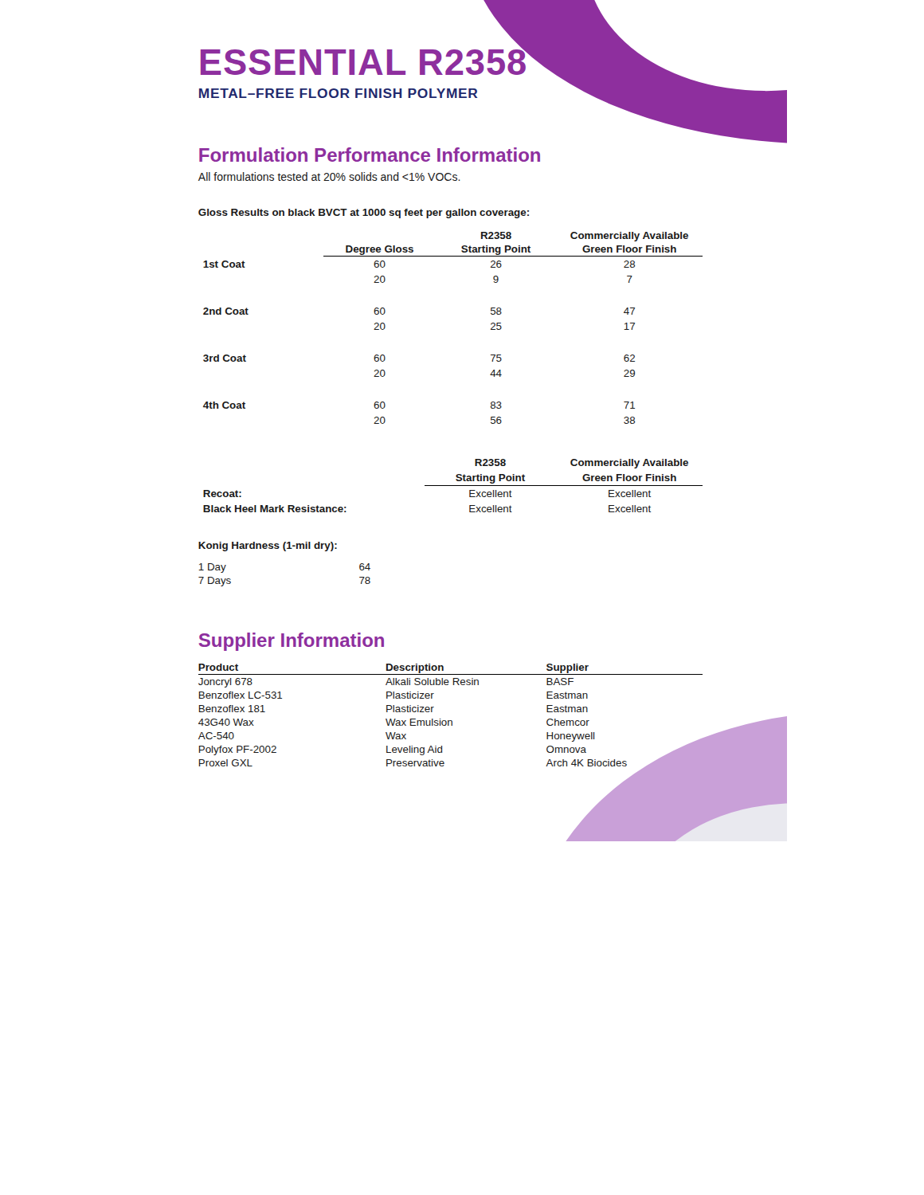ESSENTIAL R2358
METAL–FREE FLOOR FINISH POLYMER
Formulation Performance Information
All formulations tested at 20% solids and <1% VOCs.
Gloss Results on black BVCT at 1000 sq feet per gallon coverage:
| | | R2358 | Commercially Available |
| --- | --- | --- | --- |
| | Degree Gloss | Starting Point | Green Floor Finish |
| 1st Coat | 60 | 26 | 28 |
| | 20 | 9 | 7 |
| 2nd Coat | 60 | 58 | 47 |
| | 20 | 25 | 17 |
| 3rd Coat | 60 | 75 | 62 |
| | 20 | 44 | 29 |
| 4th Coat | 60 | 83 | 71 |
| | 20 | 56 | 38 |
| | R2358 | Commercially Available |
| --- | --- | --- |
| | Starting Point | Green Floor Finish |
| Recoat: | Excellent | Excellent |
| Black Heel Mark Resistance: | Excellent | Excellent |
Konig Hardness (1-mil dry):
| 1 Day | 64 |
| 7 Days | 78 |
Supplier Information
| Product | Description | Supplier |
| --- | --- | --- |
| Joncryl 678 | Alkali Soluble Resin | BASF |
| Benzoflex LC-531 | Plasticizer | Eastman |
| Benzoflex 181 | Plasticizer | Eastman |
| 43G40 Wax | Wax Emulsion | Chemcor |
| AC-540 | Wax | Honeywell |
| Polyfox PF-2002 | Leveling Aid | Omnova |
| Proxel GXL | Preservative | Arch 4K Biocides |